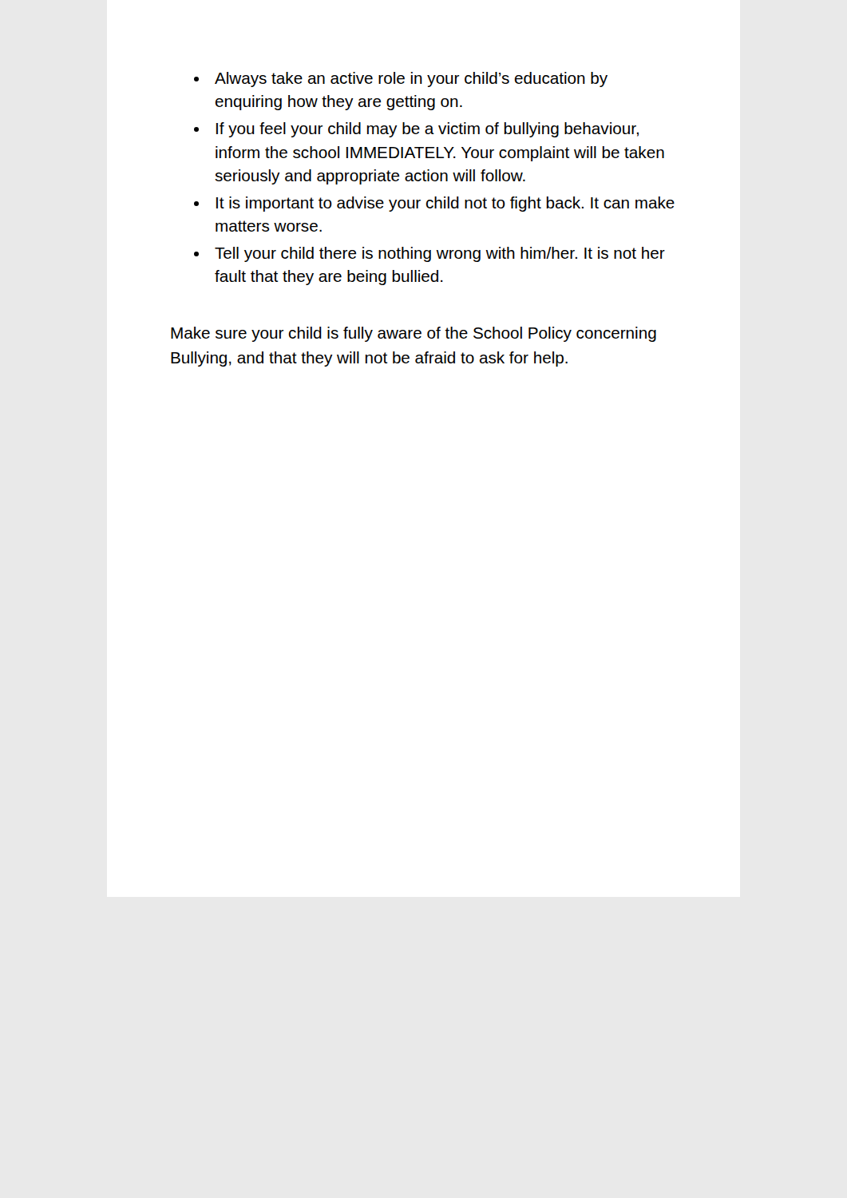Always take an active role in your child’s education by enquiring how they are getting on.
If you feel your child may be a victim of bullying behaviour, inform the school IMMEDIATELY. Your complaint will be taken seriously and appropriate action will follow.
It is important to advise your child not to fight back. It can make matters worse.
Tell your child there is nothing wrong with him/her. It is not her fault that they are being bullied.
Make sure your child is fully aware of the School Policy concerning Bullying, and that they will not be afraid to ask for help.